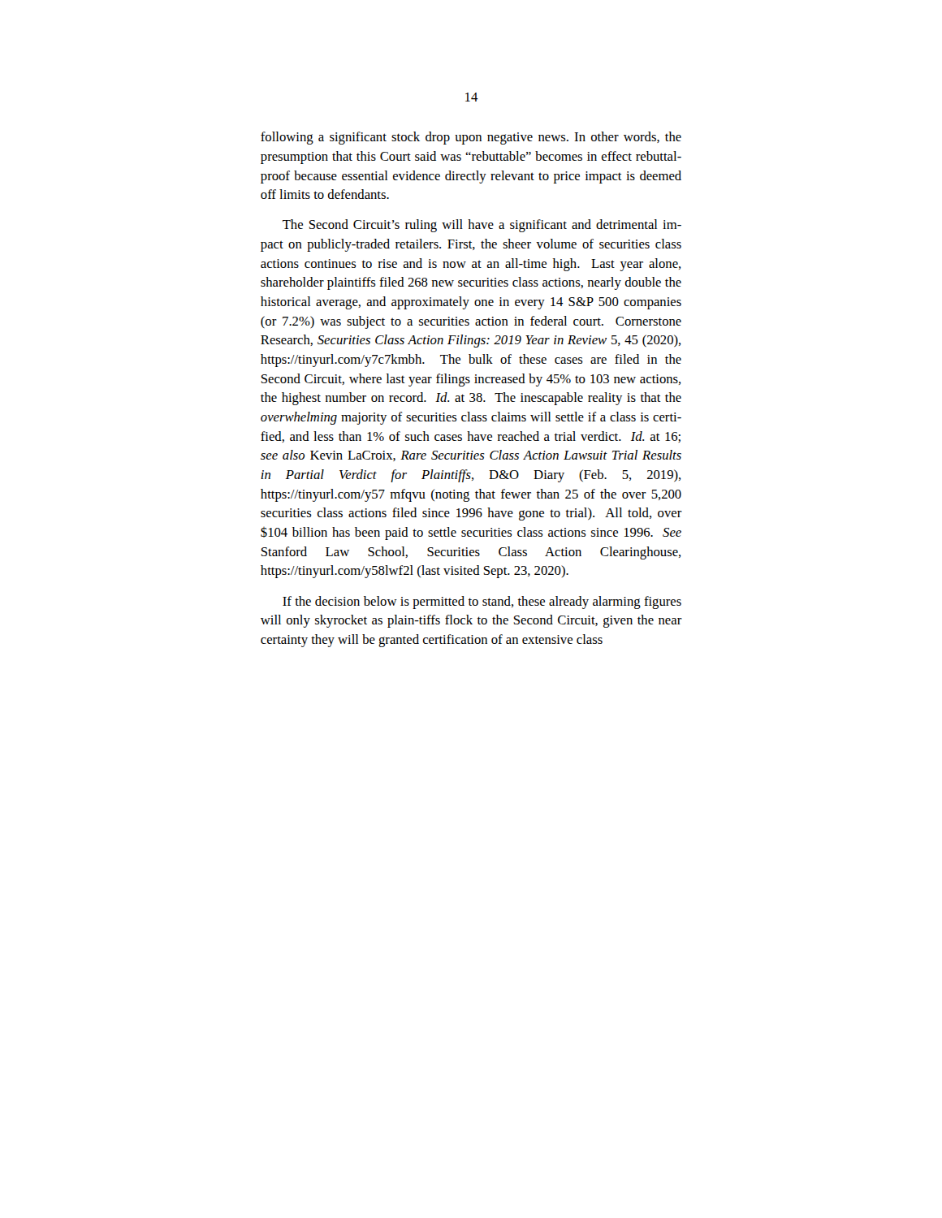14
following a significant stock drop upon negative news. In other words, the presumption that this Court said was “rebuttable” becomes in effect rebuttal-proof because essential evidence directly relevant to price impact is deemed off limits to defendants.
The Second Circuit’s ruling will have a significant and detrimental impact on publicly-traded retailers. First, the sheer volume of securities class actions continues to rise and is now at an all-time high. Last year alone, shareholder plaintiffs filed 268 new securities class actions, nearly double the historical average, and approximately one in every 14 S&P 500 companies (or 7.2%) was subject to a securities action in federal court. Cornerstone Research, Securities Class Action Filings: 2019 Year in Review 5, 45 (2020), https://tinyurl.com/y7c7kmbh. The bulk of these cases are filed in the Second Circuit, where last year filings increased by 45% to 103 new actions, the highest number on record. Id. at 38. The inescapable reality is that the overwhelming majority of securities class claims will settle if a class is certified, and less than 1% of such cases have reached a trial verdict. Id. at 16; see also Kevin LaCroix, Rare Securities Class Action Lawsuit Trial Results in Partial Verdict for Plaintiffs, D&O Diary (Feb. 5, 2019), https://tinyurl.com/y57 mfqvu (noting that fewer than 25 of the over 5,200 securities class actions filed since 1996 have gone to trial). All told, over $104 billion has been paid to settle securities class actions since 1996. See Stanford Law School, Securities Class Action Clearinghouse, https://tinyurl.com/y58lwf2l (last visited Sept. 23, 2020).
If the decision below is permitted to stand, these already alarming figures will only skyrocket as plain-tiffs flock to the Second Circuit, given the near certainty they will be granted certification of an extensive class